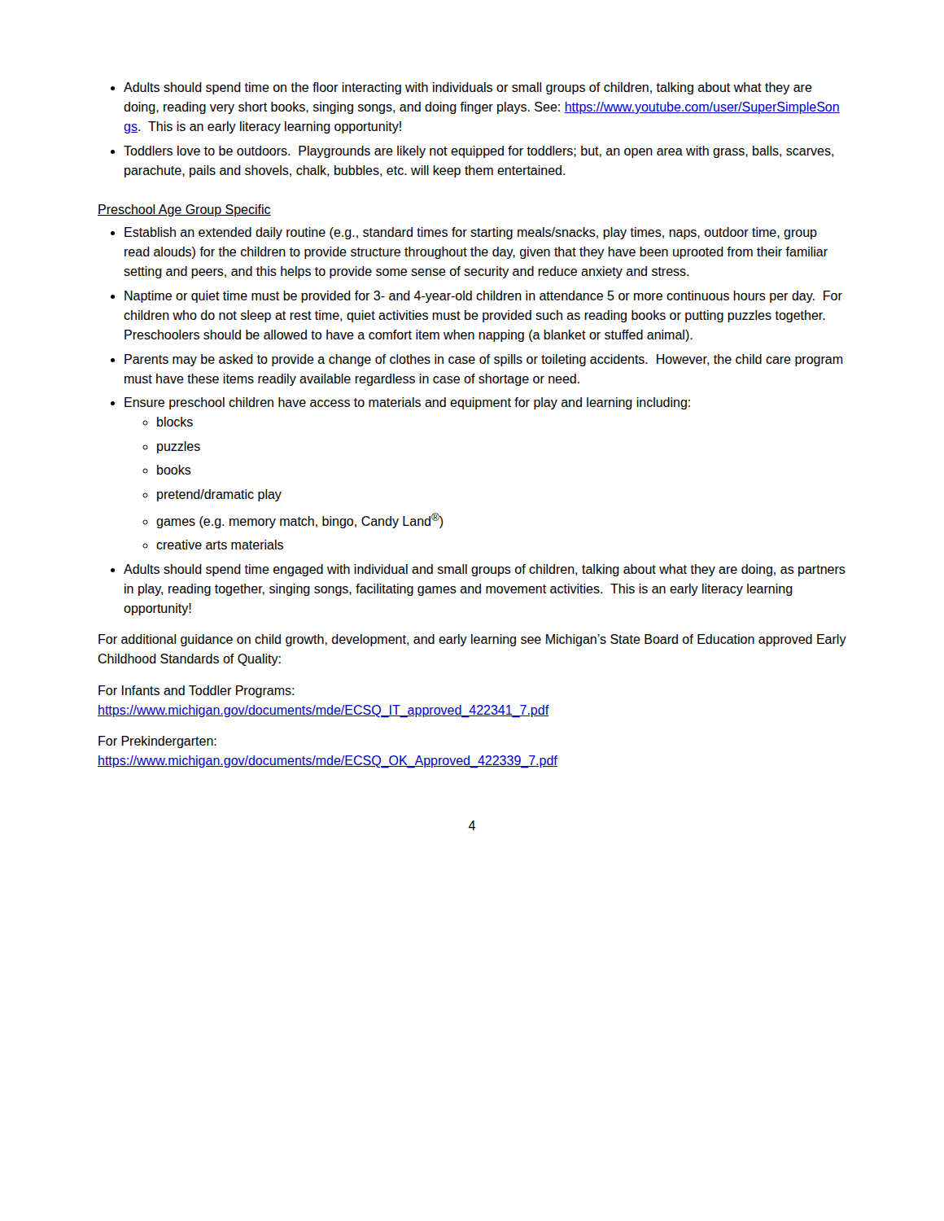Adults should spend time on the floor interacting with individuals or small groups of children, talking about what they are doing, reading very short books, singing songs, and doing finger plays. See: https://www.youtube.com/user/SuperSimpleSongs. This is an early literacy learning opportunity!
Toddlers love to be outdoors. Playgrounds are likely not equipped for toddlers; but, an open area with grass, balls, scarves, parachute, pails and shovels, chalk, bubbles, etc. will keep them entertained.
Preschool Age Group Specific
Establish an extended daily routine (e.g., standard times for starting meals/snacks, play times, naps, outdoor time, group read alouds) for the children to provide structure throughout the day, given that they have been uprooted from their familiar setting and peers, and this helps to provide some sense of security and reduce anxiety and stress.
Naptime or quiet time must be provided for 3- and 4-year-old children in attendance 5 or more continuous hours per day. For children who do not sleep at rest time, quiet activities must be provided such as reading books or putting puzzles together. Preschoolers should be allowed to have a comfort item when napping (a blanket or stuffed animal).
Parents may be asked to provide a change of clothes in case of spills or toileting accidents. However, the child care program must have these items readily available regardless in case of shortage or need.
Ensure preschool children have access to materials and equipment for play and learning including:
blocks
puzzles
books
pretend/dramatic play
games (e.g. memory match, bingo, Candy Land®)
creative arts materials
Adults should spend time engaged with individual and small groups of children, talking about what they are doing, as partners in play, reading together, singing songs, facilitating games and movement activities. This is an early literacy learning opportunity!
For additional guidance on child growth, development, and early learning see Michigan’s State Board of Education approved Early Childhood Standards of Quality:
For Infants and Toddler Programs:
https://www.michigan.gov/documents/mde/ECSQ_IT_approved_422341_7.pdf
For Prekindergarten:
https://www.michigan.gov/documents/mde/ECSQ_OK_Approved_422339_7.pdf
4